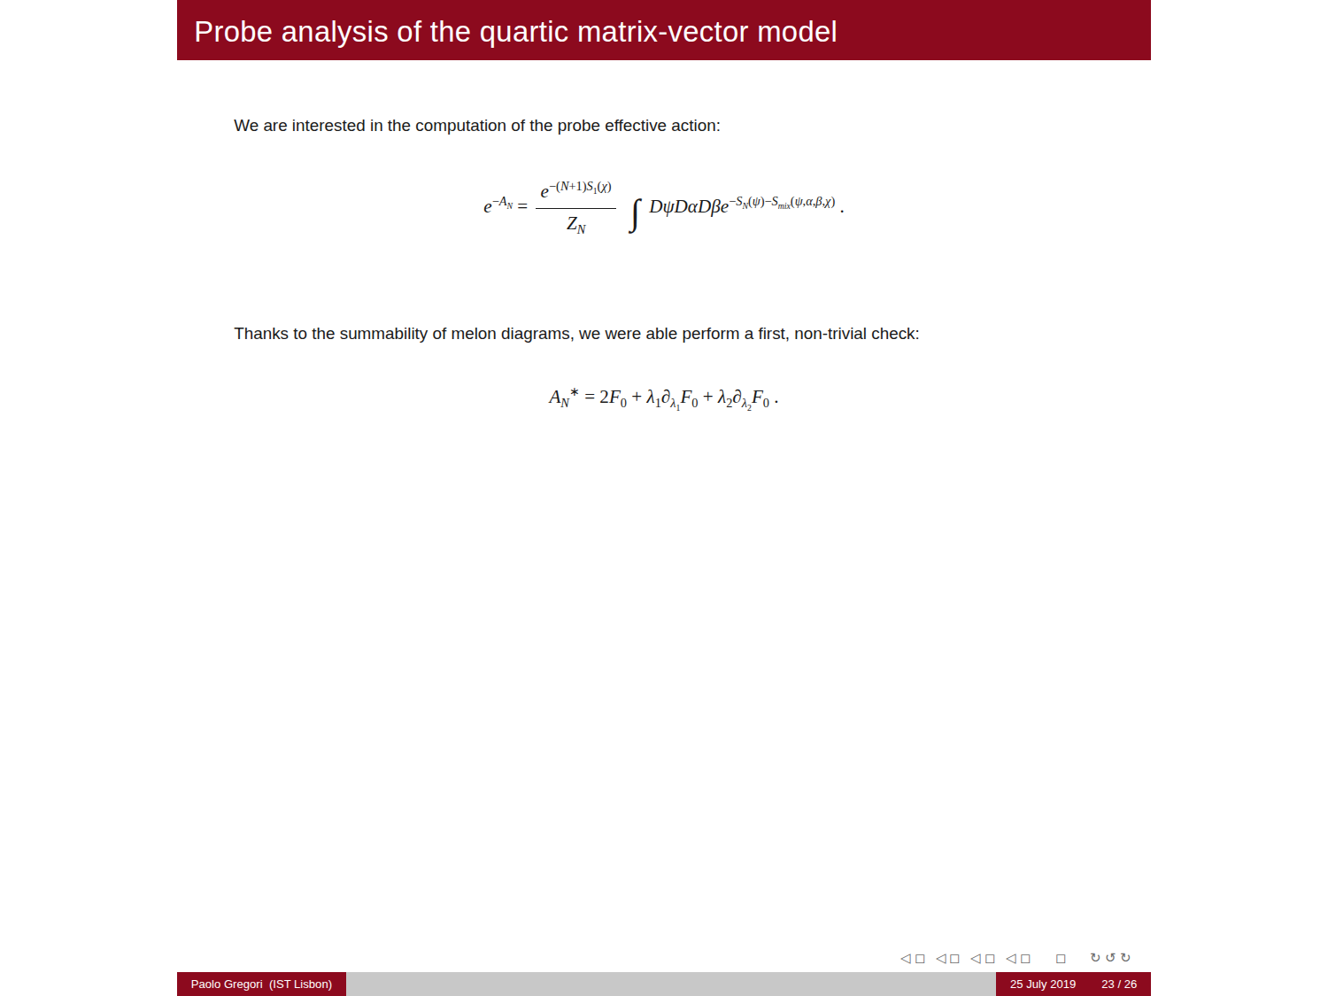Probe analysis of the quartic matrix-vector model
We are interested in the computation of the probe effective action:
e−AN = e−(N+1)S1(χ) ZN ∫ DψDαDβe−SN(ψ)−Smix(ψ,α,β,χ) .
Thanks to the summability of melon diagrams, we were able perform a first, non-trivial check:
AN∗ = 2F0 + λ1∂λ1F0 + λ2∂λ2F0 .
◁◻ ◁◻ ◁◻ ◁◻ ◻ ↻↺↻
Paolo Gregori (IST Lisbon)
25 July 201923 / 26